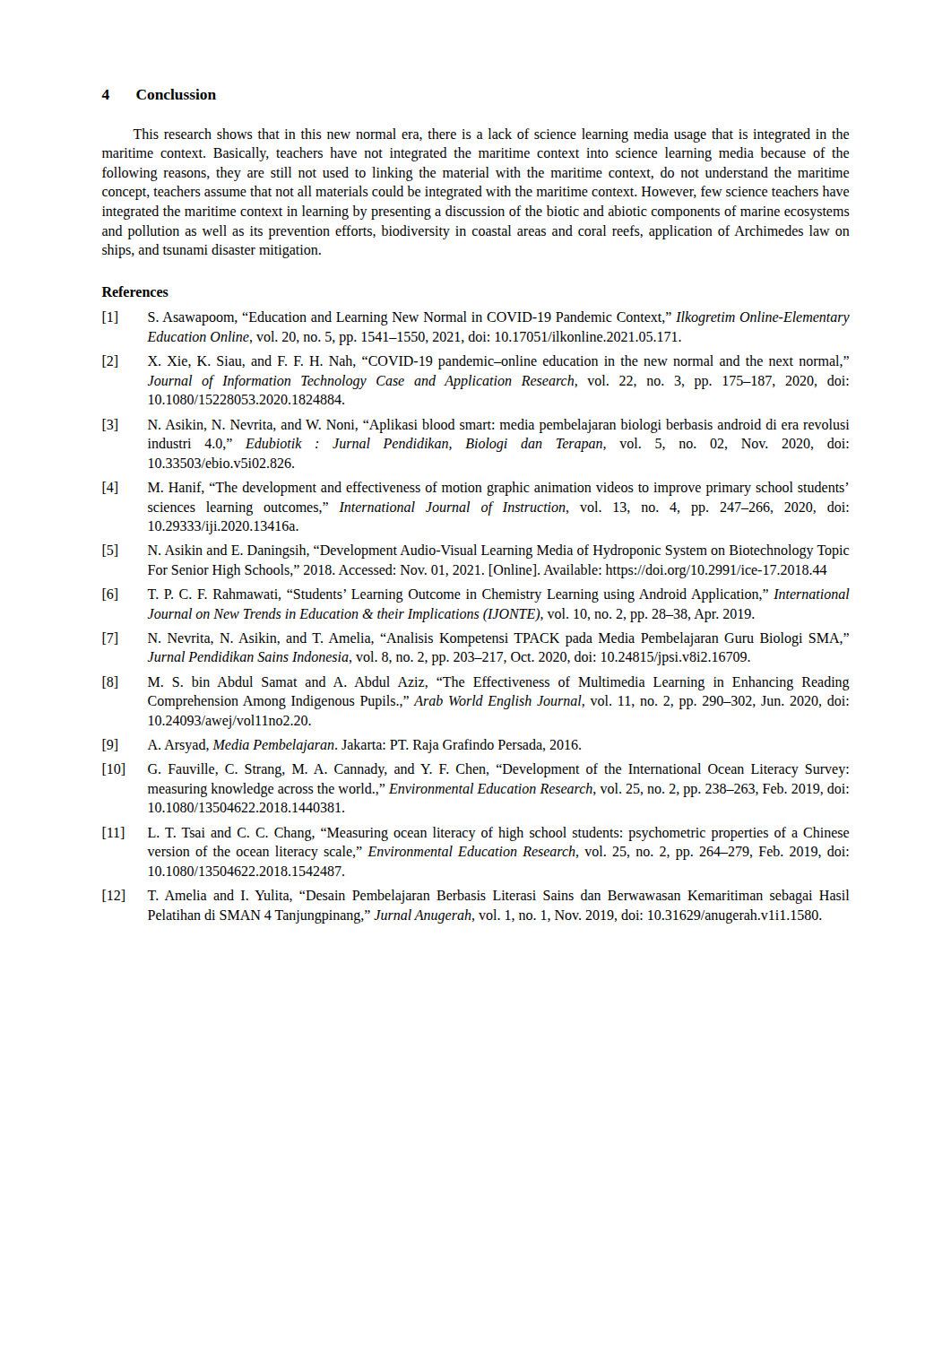4 Conclussion
This research shows that in this new normal era, there is a lack of science learning media usage that is integrated in the maritime context. Basically, teachers have not integrated the maritime context into science learning media because of the following reasons, they are still not used to linking the material with the maritime context, do not understand the maritime concept, teachers assume that not all materials could be integrated with the maritime context. However, few science teachers have integrated the maritime context in learning by presenting a discussion of the biotic and abiotic components of marine ecosystems and pollution as well as its prevention efforts, biodiversity in coastal areas and coral reefs, application of Archimedes law on ships, and tsunami disaster mitigation.
References
[1] S. Asawapoom, “Education and Learning New Normal in COVID-19 Pandemic Context,” Ilkogretim Online-Elementary Education Online, vol. 20, no. 5, pp. 1541–1550, 2021, doi: 10.17051/ilkonline.2021.05.171.
[2] X. Xie, K. Siau, and F. F. H. Nah, “COVID-19 pandemic–online education in the new normal and the next normal,” Journal of Information Technology Case and Application Research, vol. 22, no. 3, pp. 175–187, 2020, doi: 10.1080/15228053.2020.1824884.
[3] N. Asikin, N. Nevrita, and W. Noni, “Aplikasi blood smart: media pembelajaran biologi berbasis android di era revolusi industri 4.0,” Edubiotik : Jurnal Pendidikan, Biologi dan Terapan, vol. 5, no. 02, Nov. 2020, doi: 10.33503/ebio.v5i02.826.
[4] M. Hanif, “The development and effectiveness of motion graphic animation videos to improve primary school students’ sciences learning outcomes,” International Journal of Instruction, vol. 13, no. 4, pp. 247–266, 2020, doi: 10.29333/iji.2020.13416a.
[5] N. Asikin and E. Daningsih, “Development Audio-Visual Learning Media of Hydroponic System on Biotechnology Topic For Senior High Schools,” 2018. Accessed: Nov. 01, 2021. [Online]. Available: https://doi.org/10.2991/ice-17.2018.44
[6] T. P. C. F. Rahmawati, “Students’ Learning Outcome in Chemistry Learning using Android Application,” International Journal on New Trends in Education & their Implications (IJONTE), vol. 10, no. 2, pp. 28–38, Apr. 2019.
[7] N. Nevrita, N. Asikin, and T. Amelia, “Analisis Kompetensi TPACK pada Media Pembelajaran Guru Biologi SMA,” Jurnal Pendidikan Sains Indonesia, vol. 8, no. 2, pp. 203–217, Oct. 2020, doi: 10.24815/jpsi.v8i2.16709.
[8] M. S. bin Abdul Samat and A. Abdul Aziz, “The Effectiveness of Multimedia Learning in Enhancing Reading Comprehension Among Indigenous Pupils.,” Arab World English Journal, vol. 11, no. 2, pp. 290–302, Jun. 2020, doi: 10.24093/awej/vol11no2.20.
[9] A. Arsyad, Media Pembelajaran. Jakarta: PT. Raja Grafindo Persada, 2016.
[10] G. Fauville, C. Strang, M. A. Cannady, and Y. F. Chen, “Development of the International Ocean Literacy Survey: measuring knowledge across the world.,” Environmental Education Research, vol. 25, no. 2, pp. 238–263, Feb. 2019, doi: 10.1080/13504622.2018.1440381.
[11] L. T. Tsai and C. C. Chang, “Measuring ocean literacy of high school students: psychometric properties of a Chinese version of the ocean literacy scale,” Environmental Education Research, vol. 25, no. 2, pp. 264–279, Feb. 2019, doi: 10.1080/13504622.2018.1542487.
[12] T. Amelia and I. Yulita, “Desain Pembelajaran Berbasis Literasi Sains dan Berwawasan Kemaritiman sebagai Hasil Pelatihan di SMAN 4 Tanjungpinang,” Jurnal Anugerah, vol. 1, no. 1, Nov. 2019, doi: 10.31629/anugerah.v1i1.1580.